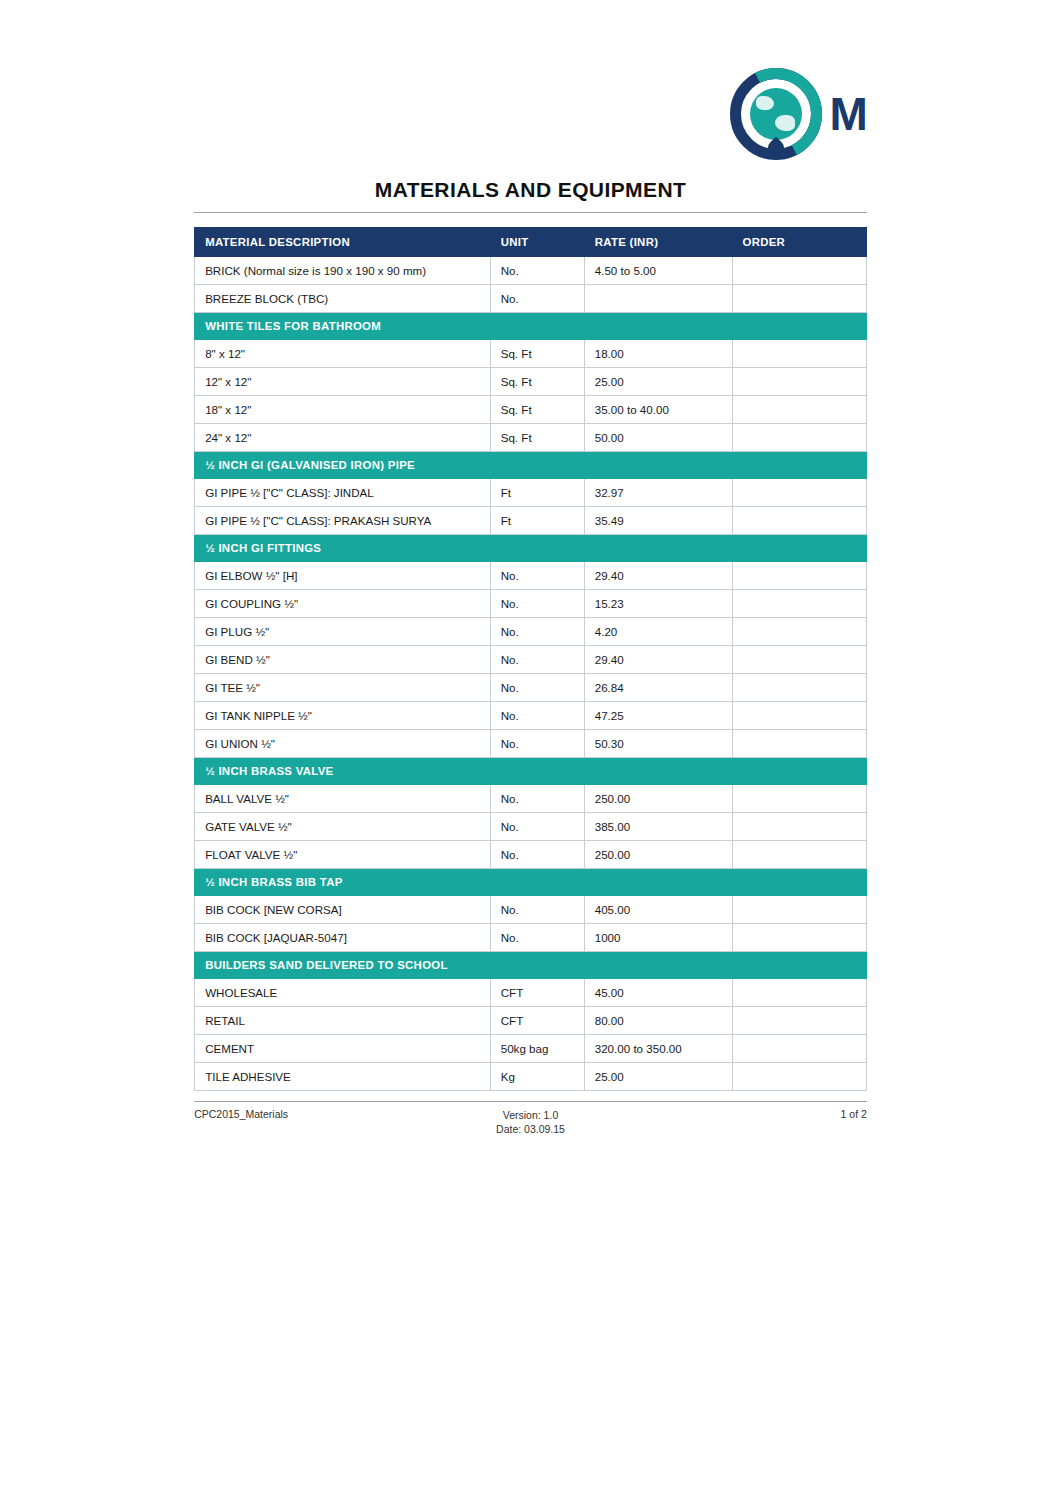M
MATERIALS AND EQUIPMENT
| MATERIAL DESCRIPTION | UNIT | RATE (INR) | ORDER |
| --- | --- | --- | --- |
| BRICK (Normal size is 190 x 190 x 90 mm) | No. | 4.50 to 5.00 | |
| BREEZE BLOCK (TBC) | No. | | |
| WHITE TILES FOR BATHROOM |
| 8" x 12" | Sq. Ft | 18.00 | |
| 12" x 12" | Sq. Ft | 25.00 | |
| 18" x 12" | Sq. Ft | 35.00 to 40.00 | |
| 24" x 12" | Sq. Ft | 50.00 | |
| ½ INCH GI (GALVANISED IRON) PIPE |
| GI PIPE ½ ["C" CLASS]: JINDAL | Ft | 32.97 | |
| GI PIPE ½ ["C" CLASS]: PRAKASH SURYA | Ft | 35.49 | |
| ½ INCH GI FITTINGS |
| GI ELBOW ½" [H] | No. | 29.40 | |
| GI COUPLING ½" | No. | 15.23 | |
| GI PLUG ½" | No. | 4.20 | |
| GI BEND ½" | No. | 29.40 | |
| GI TEE ½" | No. | 26.84 | |
| GI TANK NIPPLE ½" | No. | 47.25 | |
| GI UNION ½" | No. | 50.30 | |
| ½ INCH BRASS VALVE |
| BALL VALVE ½" | No. | 250.00 | |
| GATE VALVE ½" | No. | 385.00 | |
| FLOAT VALVE ½" | No. | 250.00 | |
| ½ INCH BRASS BIB TAP |
| BIB COCK [NEW CORSA] | No. | 405.00 | |
| BIB COCK [JAQUAR-5047] | No. | 1000 | |
| BUILDERS SAND DELIVERED TO SCHOOL |
| WHOLESALE | CFT | 45.00 | |
| RETAIL | CFT | 80.00 | |
| CEMENT | 50kg bag | 320.00 to 350.00 | |
| TILE ADHESIVE | Kg | 25.00 | |
CPC2015_Materials
Version: 1.0
Date: 03.09.15
1 of 2